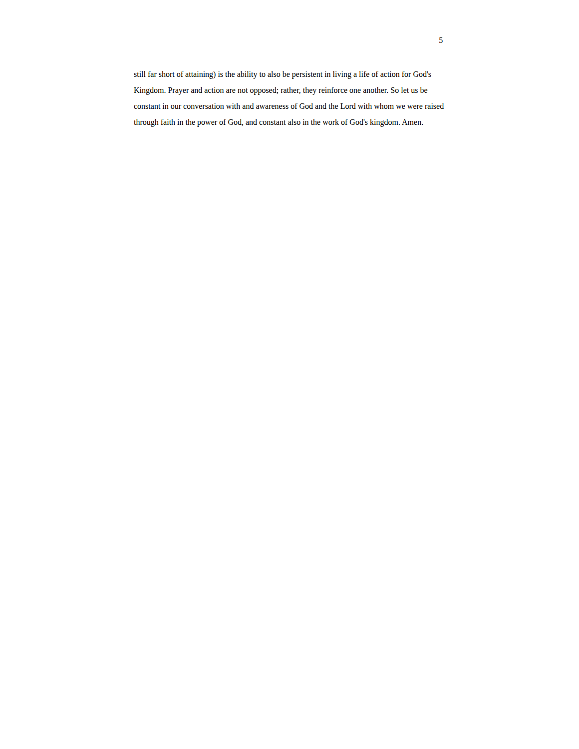5
still far short of attaining) is the ability to also be persistent in living a life of action for God's Kingdom. Prayer and action are not opposed; rather, they reinforce one another. So let us be constant in our conversation with and awareness of God and the Lord with whom we were raised through faith in the power of God, and constant also in the work of God's kingdom. Amen.